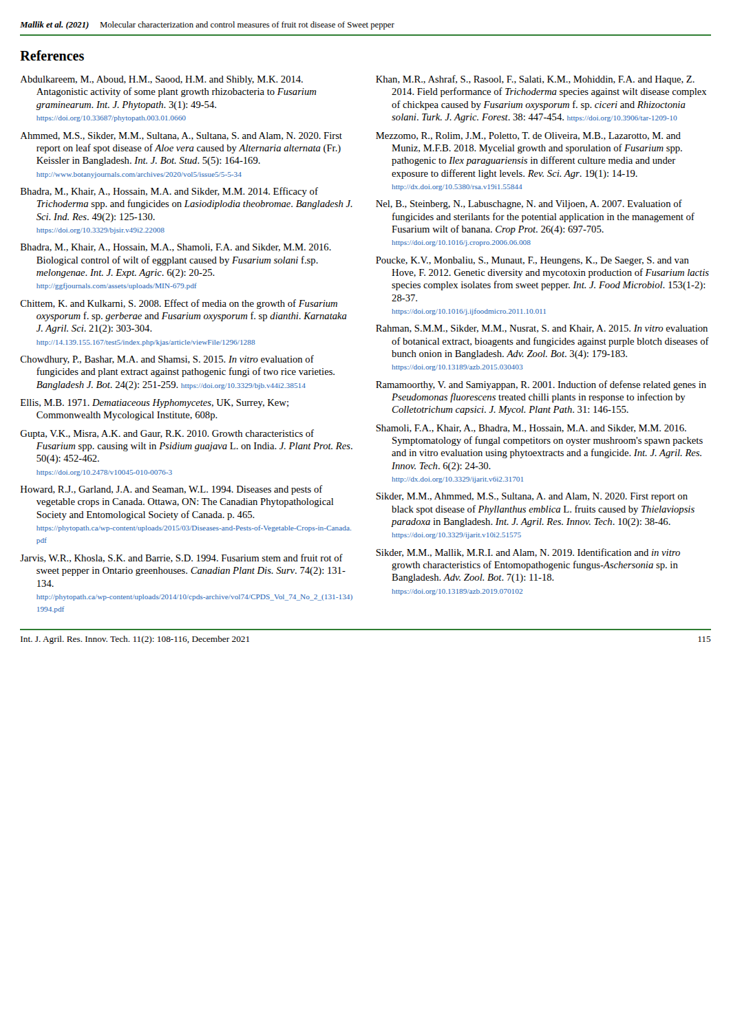Mallik et al. (2021) Molecular characterization and control measures of fruit rot disease of Sweet pepper
References
Abdulkareem, M., Aboud, H.M., Saood, H.M. and Shibly, M.K. 2014. Antagonistic activity of some plant growth rhizobacteria to Fusarium graminearum. Int. J. Phytopath. 3(1): 49-54.
https://doi.org/10.33687/phytopath.003.01.0660
Ahmmed, M.S., Sikder, M.M., Sultana, A., Sultana, S. and Alam, N. 2020. First report on leaf spot disease of Aloe vera caused by Alternaria alternata (Fr.) Keissler in Bangladesh. Int. J. Bot. Stud. 5(5): 164-169.
http://www.botanyjournals.com/archives/2020/vol5/issue5/5-5-34
Bhadra, M., Khair, A., Hossain, M.A. and Sikder, M.M. 2014. Efficacy of Trichoderma spp. and fungicides on Lasiodiplodia theobromae. Bangladesh J. Sci. Ind. Res. 49(2): 125-130.
https://doi.org/10.3329/bjsir.v49i2.22008
Bhadra, M., Khair, A., Hossain, M.A., Shamoli, F.A. and Sikder, M.M. 2016. Biological control of wilt of eggplant caused by Fusarium solani f.sp. melongenae. Int. J. Expt. Agric. 6(2): 20-25.
http://ggfjournals.com/assets/uploads/MIN-679.pdf
Chittem, K. and Kulkarni, S. 2008. Effect of media on the growth of Fusarium oxysporum f. sp. gerberae and Fusarium oxysporum f. sp dianthi. Karnataka J. Agril. Sci. 21(2): 303-304.
http://14.139.155.167/test5/index.php/kjas/article/viewFile/1296/1288
Chowdhury, P., Bashar, M.A. and Shamsi, S. 2015. In vitro evaluation of fungicides and plant extract against pathogenic fungi of two rice varieties. Bangladesh J. Bot. 24(2): 251-259. https://doi.org/10.3329/bjb.v44i2.38514
Ellis, M.B. 1971. Dematiaceous Hyphomycetes, UK, Surrey, Kew; Commonwealth Mycological Institute, 608p.
Gupta, V.K., Misra, A.K. and Gaur, R.K. 2010. Growth characteristics of Fusarium spp. causing wilt in Psidium guajava L. on India. J. Plant Prot. Res. 50(4): 452-462.
https://doi.org/10.2478/v10045-010-0076-3
Howard, R.J., Garland, J.A. and Seaman, W.L. 1994. Diseases and pests of vegetable crops in Canada. Ottawa, ON: The Canadian Phytopathological Society and Entomological Society of Canada. p. 465.
https://phytopath.ca/wp-content/uploads/2015/03/Diseases-and-Pests-of-Vegetable-Crops-in-Canada.pdf
Jarvis, W.R., Khosla, S.K. and Barrie, S.D. 1994. Fusarium stem and fruit rot of sweet pepper in Ontario greenhouses. Canadian Plant Dis. Surv. 74(2): 131-134.
http://phytopath.ca/wp-content/uploads/2014/10/cpds-archive/vol74/CPDS_Vol_74_No_2_(131-134)1994.pdf
Khan, M.R., Ashraf, S., Rasool, F., Salati, K.M., Mohiddin, F.A. and Haque, Z. 2014. Field performance of Trichoderma species against wilt disease complex of chickpea caused by Fusarium oxysporum f. sp. ciceri and Rhizoctonia solani. Turk. J. Agric. Forest. 38: 447-454. https://doi.org/10.3906/tar-1209-10
Mezzomo, R., Rolim, J.M., Poletto, T. de Oliveira, M.B., Lazarotto, M. and Muniz, M.F.B. 2018. Mycelial growth and sporulation of Fusarium spp. pathogenic to Ilex paraguariensis in different culture media and under exposure to different light levels. Rev. Sci. Agr. 19(1): 14-19.
http://dx.doi.org/10.5380/rsa.v19i1.55844
Nel, B., Steinberg, N., Labuschagne, N. and Viljoen, A. 2007. Evaluation of fungicides and sterilants for the potential application in the management of Fusarium wilt of banana. Crop Prot. 26(4): 697-705.
https://doi.org/10.1016/j.cropro.2006.06.008
Poucke, K.V., Monbaliu, S., Munaut, F., Heungens, K., De Saeger, S. and van Hove, F. 2012. Genetic diversity and mycotoxin production of Fusarium lactis species complex isolates from sweet pepper. Int. J. Food Microbiol. 153(1-2): 28-37.
https://doi.org/10.1016/j.ijfoodmicro.2011.10.011
Rahman, S.M.M., Sikder, M.M., Nusrat, S. and Khair, A. 2015. In vitro evaluation of botanical extract, bioagents and fungicides against purple blotch diseases of bunch onion in Bangladesh. Adv. Zool. Bot. 3(4): 179-183.
https://doi.org/10.13189/azb.2015.030403
Ramamoorthy, V. and Samiyappan, R. 2001. Induction of defense related genes in Pseudomonas fluorescens treated chilli plants in response to infection by Colletotrichum capsici. J. Mycol. Plant Path. 31: 146-155.
Shamoli, F.A., Khair, A., Bhadra, M., Hossain, M.A. and Sikder, M.M. 2016. Symptomatology of fungal competitors on oyster mushroom's spawn packets and in vitro evaluation using phytoextracts and a fungicide. Int. J. Agril. Res. Innov. Tech. 6(2): 24-30.
http://dx.doi.org/10.3329/ijarit.v6i2.31701
Sikder, M.M., Ahmmed, M.S., Sultana, A. and Alam, N. 2020. First report on black spot disease of Phyllanthus emblica L. fruits caused by Thielaviopsis paradoxa in Bangladesh. Int. J. Agril. Res. Innov. Tech. 10(2): 38-46.
https://doi.org/10.3329/ijarit.v10i2.51575
Sikder, M.M., Mallik, M.R.I. and Alam, N. 2019. Identification and in vitro growth characteristics of Entomopathogenic fungus-Aschersonia sp. in Bangladesh. Adv. Zool. Bot. 7(1): 11-18.
https://doi.org/10.13189/azb.2019.070102
Int. J. Agril. Res. Innov. Tech. 11(2): 108-116, December 2021 115